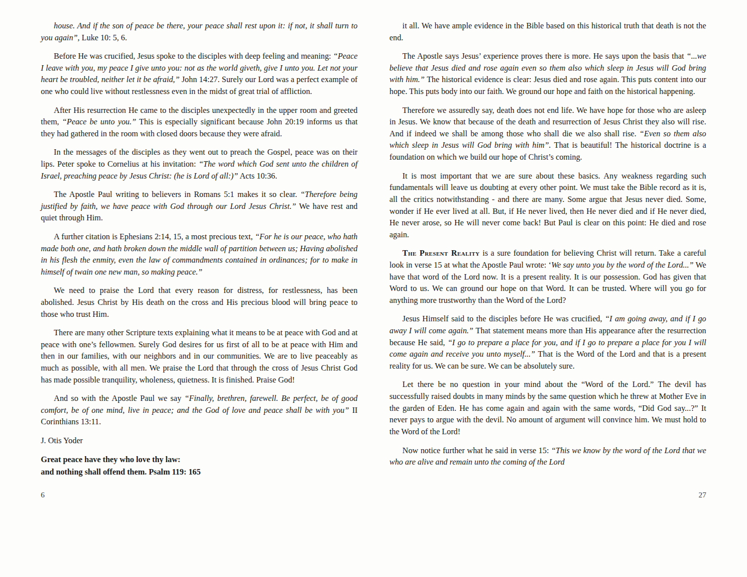house. And if the son of peace be there, your peace shall rest upon it: if not, it shall turn to you again”, Luke 10: 5, 6.
Before He was crucified, Jesus spoke to the disciples with deep feeling and meaning: “Peace I leave with you, my peace I give unto you: not as the world giveth, give I unto you. Let not your heart be troubled, neither let it be afraid,” John 14:27. Surely our Lord was a perfect example of one who could live without restlessness even in the midst of great trial of affliction.
After His resurrection He came to the disciples unexpectedly in the upper room and greeted them, “Peace be unto you.” This is especially significant because John 20:19 informs us that they had gathered in the room with closed doors because they were afraid.
In the messages of the disciples as they went out to preach the Gospel, peace was on their lips. Peter spoke to Cornelius at his invitation: “The word which God sent unto the children of Israel, preaching peace by Jesus Christ: (he is Lord of all:)” Acts 10:36.
The Apostle Paul writing to believers in Romans 5:1 makes it so clear. “Therefore being justified by faith, we have peace with God through our Lord Jesus Christ.” We have rest and quiet through Him.
A further citation is Ephesians 2:14, 15, a most precious text, “For he is our peace, who hath made both one, and hath broken down the middle wall of partition between us; Having abolished in his flesh the enmity, even the law of commandments contained in ordinances; for to make in himself of twain one new man, so making peace.”
We need to praise the Lord that every reason for distress, for restlessness, has been abolished. Jesus Christ by His death on the cross and His precious blood will bring peace to those who trust Him.
There are many other Scripture texts explaining what it means to be at peace with God and at peace with one’s fellowmen. Surely God desires for us first of all to be at peace with Him and then in our families, with our neighbors and in our communities. We are to live peaceably as much as possible, with all men. We praise the Lord that through the cross of Jesus Christ God has made possible tranquility, wholeness, quietness. It is finished. Praise God!
And so with the Apostle Paul we say “Finally, brethren, farewell. Be perfect, be of good comfort, be of one mind, live in peace; and the God of love and peace shall be with you” II Corinthians 13:11.
J. Otis Yoder
Great peace have they who love thy law:
and nothing shall offend them. Psalm 119: 165
6
it all. We have ample evidence in the Bible based on this historical truth that death is not the end.
The Apostle says Jesus’ experience proves there is more. He says upon the basis that “...we believe that Jesus died and rose again even so them also which sleep in Jesus will God bring with him.” The historical evidence is clear: Jesus died and rose again. This puts content into our hope. This puts body into our faith. We ground our hope and faith on the historical happening.
Therefore we assuredly say, death does not end life. We have hope for those who are asleep in Jesus. We know that because of the death and resurrection of Jesus Christ they also will rise. And if indeed we shall be among those who shall die we also shall rise. “Even so them also which sleep in Jesus will God bring with him”. That is beautiful! The historical doctrine is a foundation on which we build our hope of Christ’s coming.
It is most important that we are sure about these basics. Any weakness regarding such fundamentals will leave us doubting at every other point. We must take the Bible record as it is, all the critics notwithstanding - and there are many. Some argue that Jesus never died. Some, wonder if He ever lived at all. But, if He never lived, then He never died and if He never died, He never arose, so He will never come back! But Paul is clear on this point: He died and rose again.
The Present Reality is a sure foundation for believing Christ will return. Take a careful look in verse 15 at what the Apostle Paul wrote: ‘We say unto you by the word of the Lord...” We have that word of the Lord now. It is a present reality. It is our possession. God has given that Word to us. We can ground our hope on that Word. It can be trusted. Where will you go for anything more trustworthy than the Word of the Lord?
Jesus Himself said to the disciples before He was crucified, “I am going away, and if I go away I will come again.” That statement means more than His appearance after the resurrection because He said, “I go to prepare a place for you, and if I go to prepare a place for you I will come again and receive you unto myself...” That is the Word of the Lord and that is a present reality for us. We can be sure. We can be absolutely sure.
Let there be no question in your mind about the “Word of the Lord.” The devil has successfully raised doubts in many minds by the same question which he threw at Mother Eve in the garden of Eden. He has come again and again with the same words, “Did God say...?” It never pays to argue with the devil. No amount of argument will convince him. We must hold to the Word of the Lord!
Now notice further what he said in verse 15: “This we know by the word of the Lord that we who are alive and remain unto the coming of the Lord
27